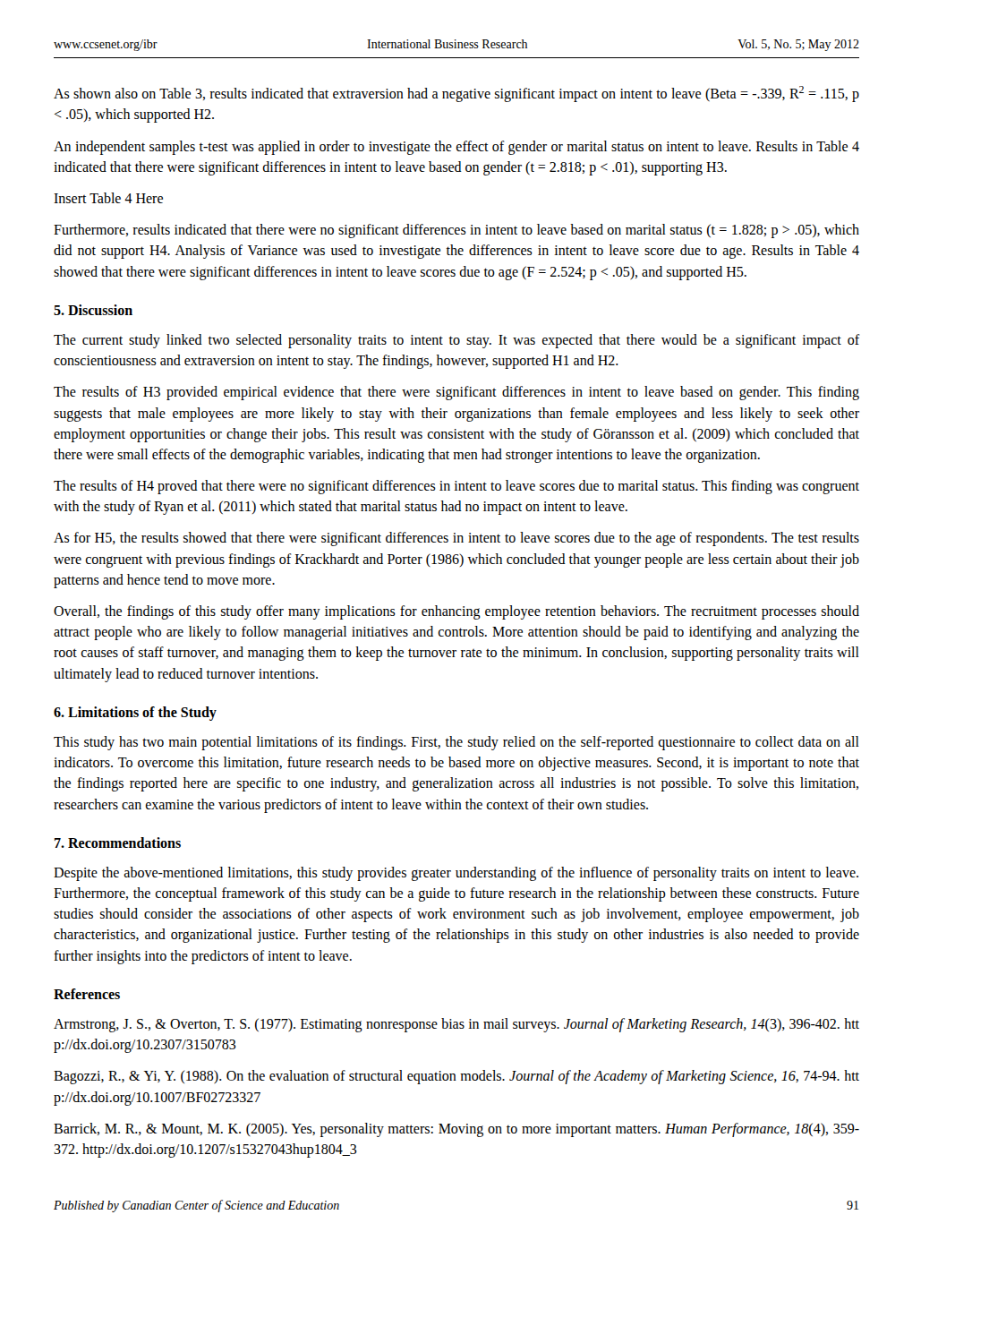www.ccsenet.org/ibr International Business Research Vol. 5, No. 5; May 2012
As shown also on Table 3, results indicated that extraversion had a negative significant impact on intent to leave (Beta = -.339, R2 = .115, p < .05), which supported H2.
An independent samples t-test was applied in order to investigate the effect of gender or marital status on intent to leave. Results in Table 4 indicated that there were significant differences in intent to leave based on gender (t = 2.818; p < .01), supporting H3.
Insert Table 4 Here
Furthermore, results indicated that there were no significant differences in intent to leave based on marital status (t = 1.828; p > .05), which did not support H4. Analysis of Variance was used to investigate the differences in intent to leave score due to age. Results in Table 4 showed that there were significant differences in intent to leave scores due to age (F = 2.524; p < .05), and supported H5.
5. Discussion
The current study linked two selected personality traits to intent to stay. It was expected that there would be a significant impact of conscientiousness and extraversion on intent to stay. The findings, however, supported H1 and H2.
The results of H3 provided empirical evidence that there were significant differences in intent to leave based on gender. This finding suggests that male employees are more likely to stay with their organizations than female employees and less likely to seek other employment opportunities or change their jobs. This result was consistent with the study of Göransson et al. (2009) which concluded that there were small effects of the demographic variables, indicating that men had stronger intentions to leave the organization.
The results of H4 proved that there were no significant differences in intent to leave scores due to marital status. This finding was congruent with the study of Ryan et al. (2011) which stated that marital status had no impact on intent to leave.
As for H5, the results showed that there were significant differences in intent to leave scores due to the age of respondents. The test results were congruent with previous findings of Krackhardt and Porter (1986) which concluded that younger people are less certain about their job patterns and hence tend to move more.
Overall, the findings of this study offer many implications for enhancing employee retention behaviors. The recruitment processes should attract people who are likely to follow managerial initiatives and controls. More attention should be paid to identifying and analyzing the root causes of staff turnover, and managing them to keep the turnover rate to the minimum. In conclusion, supporting personality traits will ultimately lead to reduced turnover intentions.
6. Limitations of the Study
This study has two main potential limitations of its findings. First, the study relied on the self-reported questionnaire to collect data on all indicators. To overcome this limitation, future research needs to be based more on objective measures. Second, it is important to note that the findings reported here are specific to one industry, and generalization across all industries is not possible. To solve this limitation, researchers can examine the various predictors of intent to leave within the context of their own studies.
7. Recommendations
Despite the above-mentioned limitations, this study provides greater understanding of the influence of personality traits on intent to leave. Furthermore, the conceptual framework of this study can be a guide to future research in the relationship between these constructs. Future studies should consider the associations of other aspects of work environment such as job involvement, employee empowerment, job characteristics, and organizational justice. Further testing of the relationships in this study on other industries is also needed to provide further insights into the predictors of intent to leave.
References
Armstrong, J. S., & Overton, T. S. (1977). Estimating nonresponse bias in mail surveys. Journal of Marketing Research, 14(3), 396-402. http://dx.doi.org/10.2307/3150783
Bagozzi, R., & Yi, Y. (1988). On the evaluation of structural equation models. Journal of the Academy of Marketing Science, 16, 74-94. http://dx.doi.org/10.1007/BF02723327
Barrick, M. R., & Mount, M. K. (2005). Yes, personality matters: Moving on to more important matters. Human Performance, 18(4), 359-372. http://dx.doi.org/10.1207/s15327043hup1804_3
Published by Canadian Center of Science and Education 91